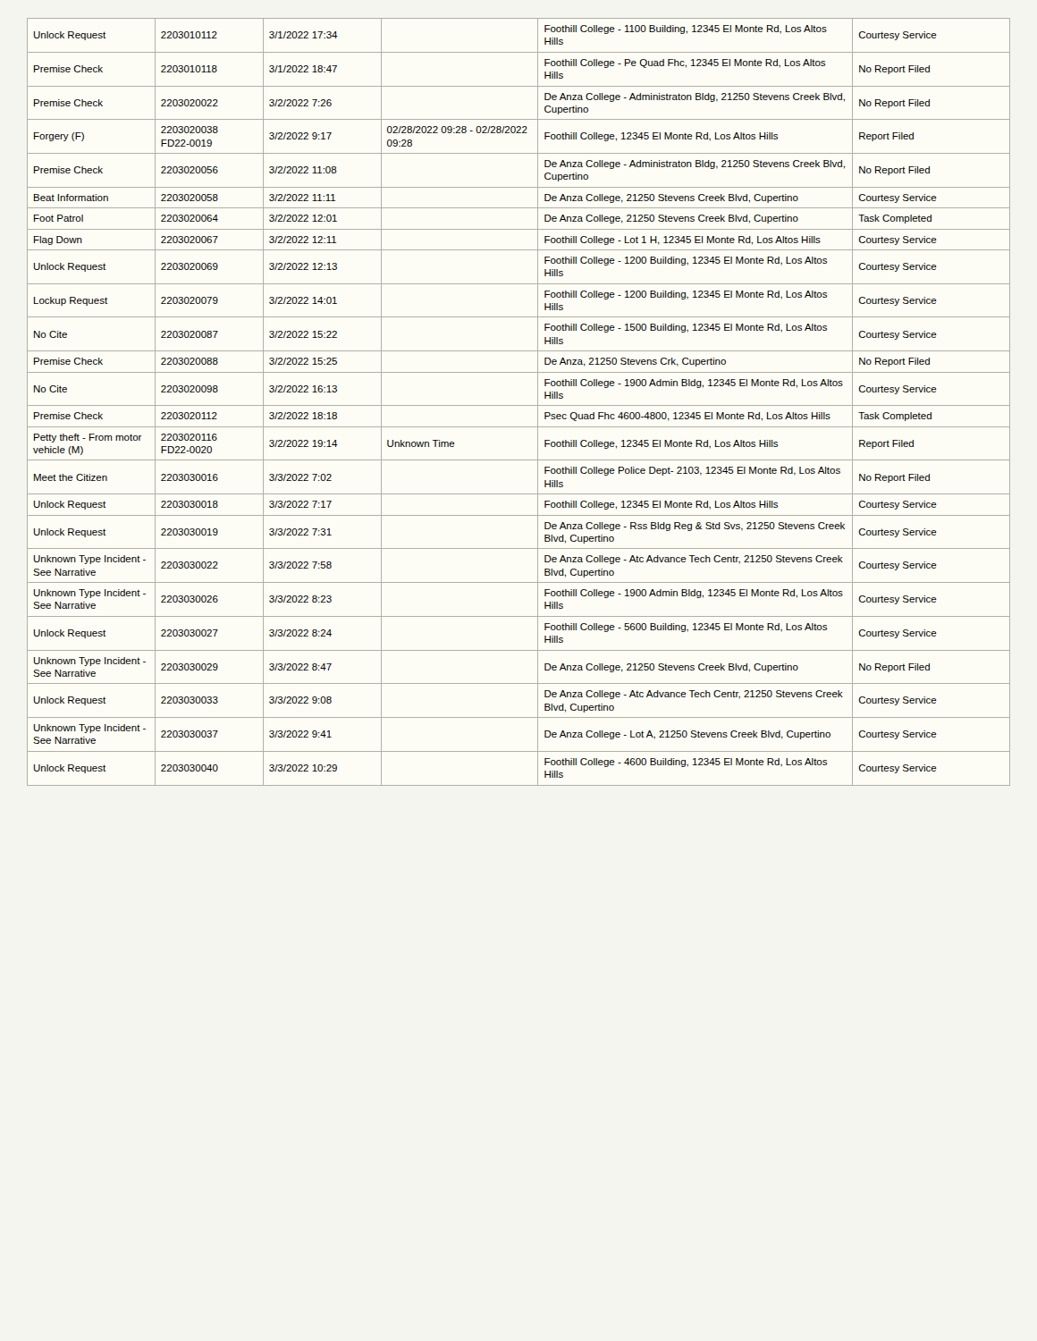| Unlock Request | 2203010112 | 3/1/2022 17:34 | | Foothill College - 1100 Building, 12345 El Monte Rd, Los Altos Hills | Courtesy Service |
| Premise Check | 2203010118 | 3/1/2022 18:47 | | Foothill College - Pe Quad Fhc, 12345 El Monte Rd, Los Altos Hills | No Report Filed |
| Premise Check | 2203020022 | 3/2/2022 7:26 | | De Anza College - Administraton Bldg, 21250 Stevens Creek Blvd, Cupertino | No Report Filed |
| Forgery (F) | 2203020038 FD22-0019 | 3/2/2022 9:17 | 02/28/2022 09:28 - 02/28/2022 09:28 | Foothill College, 12345 El Monte Rd, Los Altos Hills | Report Filed |
| Premise Check | 2203020056 | 3/2/2022 11:08 | | De Anza College - Administraton Bldg, 21250 Stevens Creek Blvd, Cupertino | No Report Filed |
| Beat Information | 2203020058 | 3/2/2022 11:11 | | De Anza College, 21250 Stevens Creek Blvd, Cupertino | Courtesy Service |
| Foot Patrol | 2203020064 | 3/2/2022 12:01 | | De Anza College, 21250 Stevens Creek Blvd, Cupertino | Task Completed |
| Flag Down | 2203020067 | 3/2/2022 12:11 | | Foothill College - Lot 1 H, 12345 El Monte Rd, Los Altos Hills | Courtesy Service |
| Unlock Request | 2203020069 | 3/2/2022 12:13 | | Foothill College - 1200 Building, 12345 El Monte Rd, Los Altos Hills | Courtesy Service |
| Lockup Request | 2203020079 | 3/2/2022 14:01 | | Foothill College - 1200 Building, 12345 El Monte Rd, Los Altos Hills | Courtesy Service |
| No Cite | 2203020087 | 3/2/2022 15:22 | | Foothill College - 1500 Building, 12345 El Monte Rd, Los Altos Hills | Courtesy Service |
| Premise Check | 2203020088 | 3/2/2022 15:25 | | De Anza, 21250 Stevens Crk, Cupertino | No Report Filed |
| No Cite | 2203020098 | 3/2/2022 16:13 | | Foothill College - 1900 Admin Bldg, 12345 El Monte Rd, Los Altos Hills | Courtesy Service |
| Premise Check | 2203020112 | 3/2/2022 18:18 | | Psec Quad Fhc 4600-4800, 12345 El Monte Rd, Los Altos Hills | Task Completed |
| Petty theft - From motor vehicle (M) | 2203020116 FD22-0020 | 3/2/2022 19:14 | Unknown Time | Foothill College, 12345 El Monte Rd, Los Altos Hills | Report Filed |
| Meet the Citizen | 2203030016 | 3/3/2022 7:02 | | Foothill College Police Dept- 2103, 12345 El Monte Rd, Los Altos Hills | No Report Filed |
| Unlock Request | 2203030018 | 3/3/2022 7:17 | | Foothill College, 12345 El Monte Rd, Los Altos Hills | Courtesy Service |
| Unlock Request | 2203030019 | 3/3/2022 7:31 | | De Anza College - Rss Bldg Reg & Std Svs, 21250 Stevens Creek Blvd, Cupertino | Courtesy Service |
| Unknown Type Incident - See Narrative | 2203030022 | 3/3/2022 7:58 | | De Anza College - Atc Advance Tech Centr, 21250 Stevens Creek Blvd, Cupertino | Courtesy Service |
| Unknown Type Incident - See Narrative | 2203030026 | 3/3/2022 8:23 | | Foothill College - 1900 Admin Bldg, 12345 El Monte Rd, Los Altos Hills | Courtesy Service |
| Unlock Request | 2203030027 | 3/3/2022 8:24 | | Foothill College - 5600 Building, 12345 El Monte Rd, Los Altos Hills | Courtesy Service |
| Unknown Type Incident - See Narrative | 2203030029 | 3/3/2022 8:47 | | De Anza College, 21250 Stevens Creek Blvd, Cupertino | No Report Filed |
| Unlock Request | 2203030033 | 3/3/2022 9:08 | | De Anza College - Atc Advance Tech Centr, 21250 Stevens Creek Blvd, Cupertino | Courtesy Service |
| Unknown Type Incident - See Narrative | 2203030037 | 3/3/2022 9:41 | | De Anza College - Lot A, 21250 Stevens Creek Blvd, Cupertino | Courtesy Service |
| Unlock Request | 2203030040 | 3/3/2022 10:29 | | Foothill College - 4600 Building, 12345 El Monte Rd, Los Altos Hills | Courtesy Service |